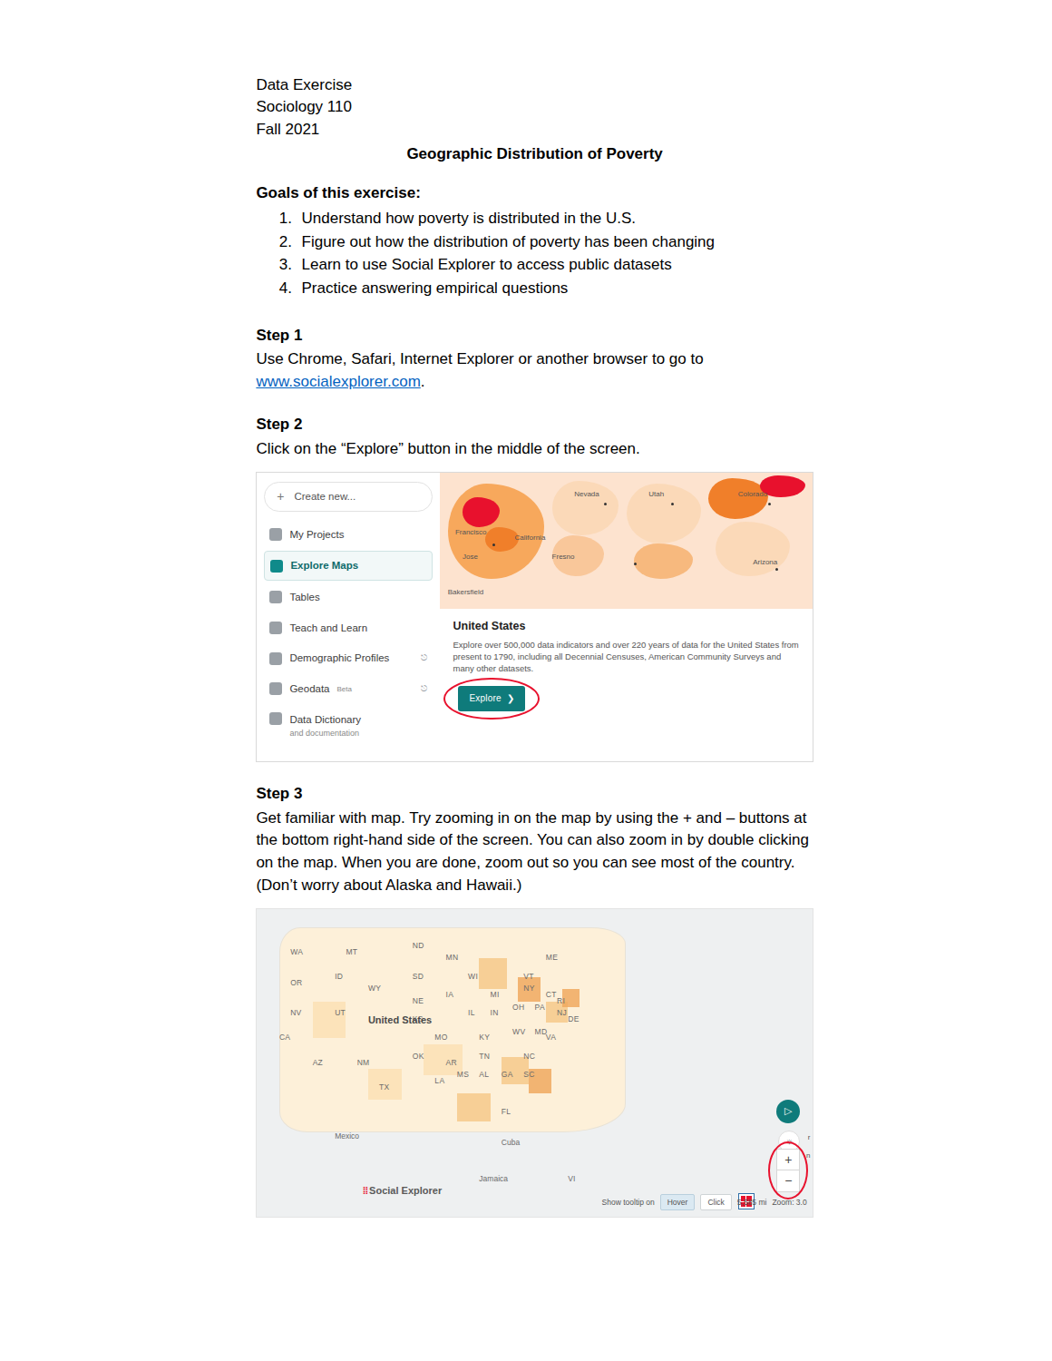Data Exercise
Sociology 110
Fall 2021
Geographic Distribution of Poverty
Goals of this exercise:
Understand how poverty is distributed in the U.S.
Figure out how the distribution of poverty has been changing
Learn to use Social Explorer to access public datasets
Practice answering empirical questions
Step 1
Use Chrome, Safari, Internet Explorer or another browser to go to www.socialexplorer.com.
Step 2
Click on the “Explore” button in the middle of the screen.
+ Create new...
My Projects
Explore Maps
Tables
Teach and Learn
Demographic Profiles ⎋
Geodata Beta ⎋
Data Dictionaryand documentation
Nevada
Utah
Colorado
California
Francisco
Jose
Fresno
Bakersfield
Arizona
United States
Explore over 500,000 data indicators and over 220 years of data for the United States from present to 1790, including all Decennial Censuses, American Community Surveys and many other datasets.
Explore ❯
Step 3
Get familiar with map. Try zooming in on the map by using the + and – buttons at the bottom right-hand side of the screen. You can also zoom in by double clicking on the map. When you are done, zoom out so you can see most of the country. (Don’t worry about Alaska and Hawaii.)
WA
MT
ND
MN
ME
OR
ID
WY
SD
WI
VT
NE
IA
MI
NY
CT
RI
NV
UT
KS
IL
IN
OH
PA
NJ
DE
CA
MO
KY
WV
MD
VA
AZ
NM
OK
AR
TN
NC
SC
TX
LA
MS
AL
GA
FL
United States
Mexico
Cuba
Jamaica
VI
⁞⁞Social Explorer
▷
☼
◎
r
n
+
−
Show tooltip on Hover Click 5,585 mi Zoom: 3.0